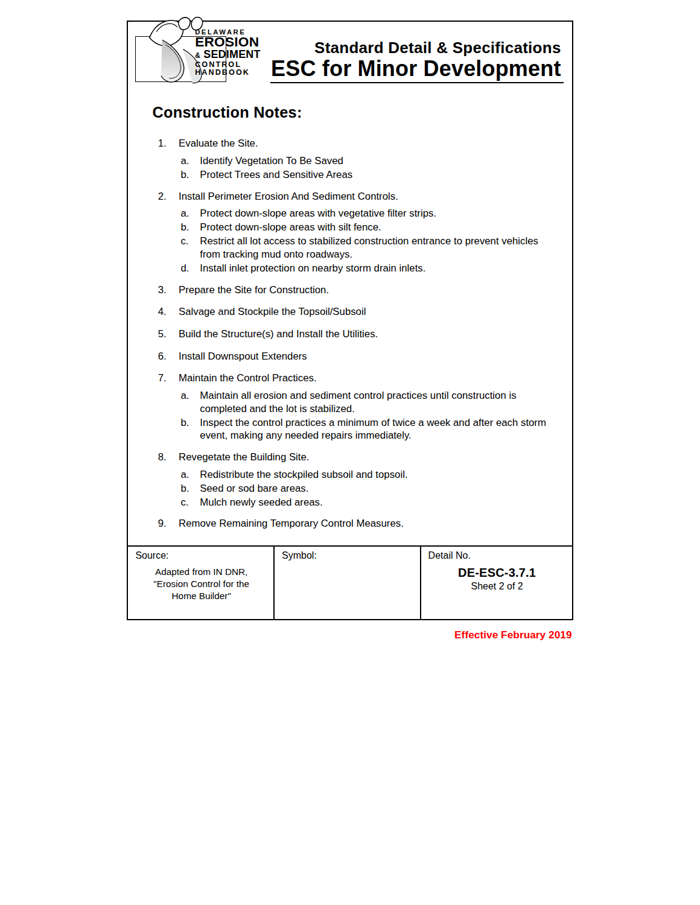.
DELAWARE
EROSION
& SEDIMENT
CONTROL
HANDBOOK
Standard Detail & Specifications
ESC for Minor Development
Construction Notes:
Evaluate the Site.
Identify Vegetation To Be Saved
Protect Trees and Sensitive Areas
Install Perimeter Erosion And Sediment Controls.
Protect down-slope areas with vegetative filter strips.
Protect down-slope areas with silt fence.
Restrict all lot access to stabilized construction entrance to prevent vehicles from tracking mud onto roadways.
Install inlet protection on nearby storm drain inlets.
Prepare the Site for Construction.
Salvage and Stockpile the Topsoil/Subsoil
Build the Structure(s) and Install the Utilities.
Install Downspout Extenders
Maintain the Control Practices.
Maintain all erosion and sediment control practices until construction is completed and the lot is stabilized.
Inspect the control practices a minimum of twice a week and after each storm event, making any needed repairs immediately.
Revegetate the Building Site.
Redistribute the stockpiled subsoil and topsoil.
Seed or sod bare areas.
Mulch newly seeded areas.
Remove Remaining Temporary Control Measures.
Source:
Adapted from IN DNR,
"Erosion Control for the
Home Builder"
Symbol:
Detail No.
DE-ESC-3.7.1
Sheet 2 of 2
Effective February 2019